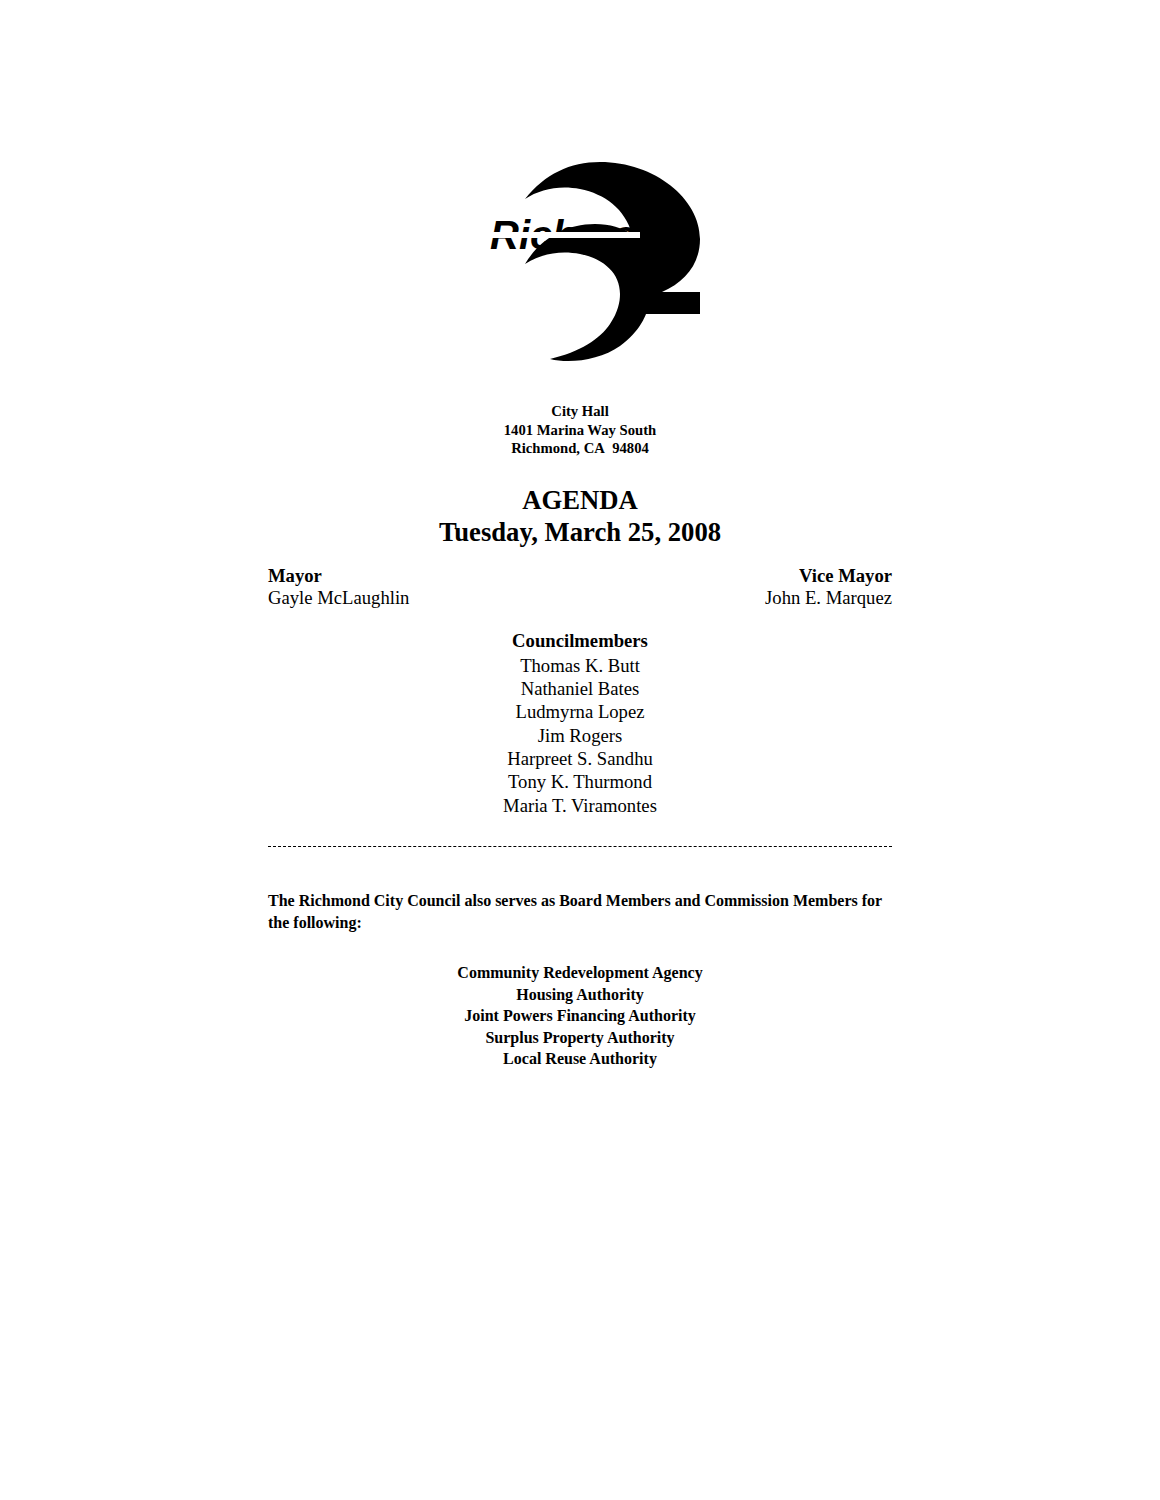Richmond
City Hall
1401 Marina Way South
Richmond, CA 94804
AGENDA
Tuesday, March 25, 2008
| Mayor | Vice Mayor |
| Gayle McLaughlin | John E. Marquez |
Councilmembers
Thomas K. Butt
Nathaniel Bates
Ludmyrna Lopez
Jim Rogers
Harpreet S. Sandhu
Tony K. Thurmond
Maria T. Viramontes
The Richmond City Council also serves as Board Members and Commission Members for the following:
Community Redevelopment Agency
Housing Authority
Joint Powers Financing Authority
Surplus Property Authority
Local Reuse Authority